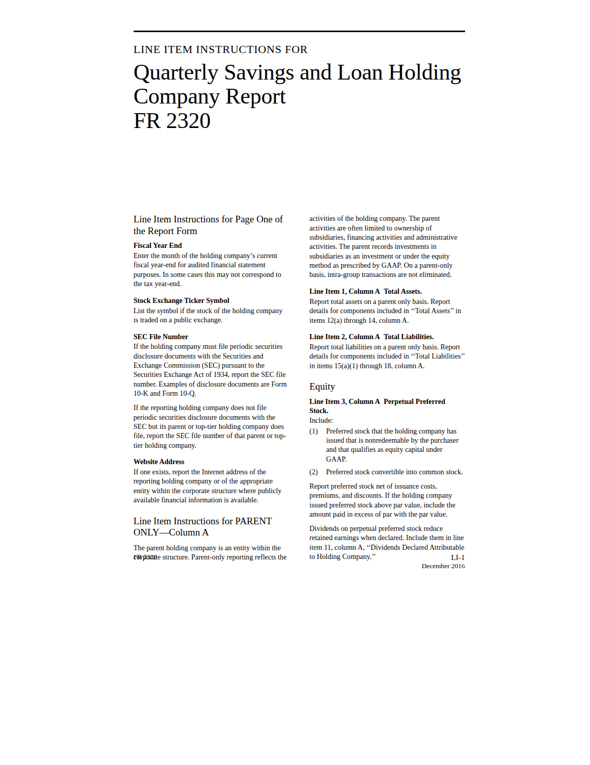LINE ITEM INSTRUCTIONS FOR
Quarterly Savings and Loan Holding Company ReportFR 2320
Line Item Instructions for Page One of the Report Form
Fiscal Year End
Enter the month of the holding company’s current fiscal year-end for audited financial statement purposes. In some cases this may not correspond to the tax year-end.
Stock Exchange Ticker Symbol
List the symbol if the stock of the holding company is traded on a public exchange.
SEC File Number
If the holding company must file periodic securities disclosure documents with the Securities and Exchange Commission (SEC) pursuant to the Securities Exchange Act of 1934, report the SEC file number. Examples of disclosure documents are Form 10-K and Form 10-Q.
If the reporting holding company does not file periodic securities disclosure documents with the SEC but its parent or top-tier holding company does file, report the SEC file number of that parent or top-tier holding company.
Website Address
If one exists, report the Internet address of the reporting holding company or of the appropriate entity within the corporate structure where publicly available financial information is available.
Line Item Instructions for PARENT ONLY—Column A
The parent holding company is an entity within the corporate structure. Parent-only reporting reflects the activities of the holding company. The parent activities are often limited to ownership of subsidiaries, financing activities and administrative activities. The parent records investments in subsidiaries as an investment or under the equity method as prescribed by GAAP. On a parent-only basis, intra-group transactions are not eliminated.
Line Item 1, Column A Total Assets.
Report total assets on a parent only basis. Report details for components included in ‘‘Total Assets’’ in items 12(a) through 14, column A.
Line Item 2, Column A Total Liabilities.
Report total liabilities on a parent only basis. Report details for components included in ‘‘Total Liabilities’’ in items 15(a)(1) through 18, column A.
Equity
Line Item 3, Column A Perpetual Preferred Stock.
Include:
(1) Preferred stock that the holding company has issued that is nonredeemable by the purchaser and that qualifies as equity capital under GAAP.
(2) Preferred stock convertible into common stock.
Report preferred stock net of issuance costs, premiums, and discounts. If the holding company issued preferred stock above par value, include the amount paid in excess of par with the par value.
Dividends on perpetual preferred stock reduce retained earnings when declared. Include them in line item 11, column A, ‘‘Dividends Declared Attributable to Holding Company.’’
FR 2320
LI-1 December 2016